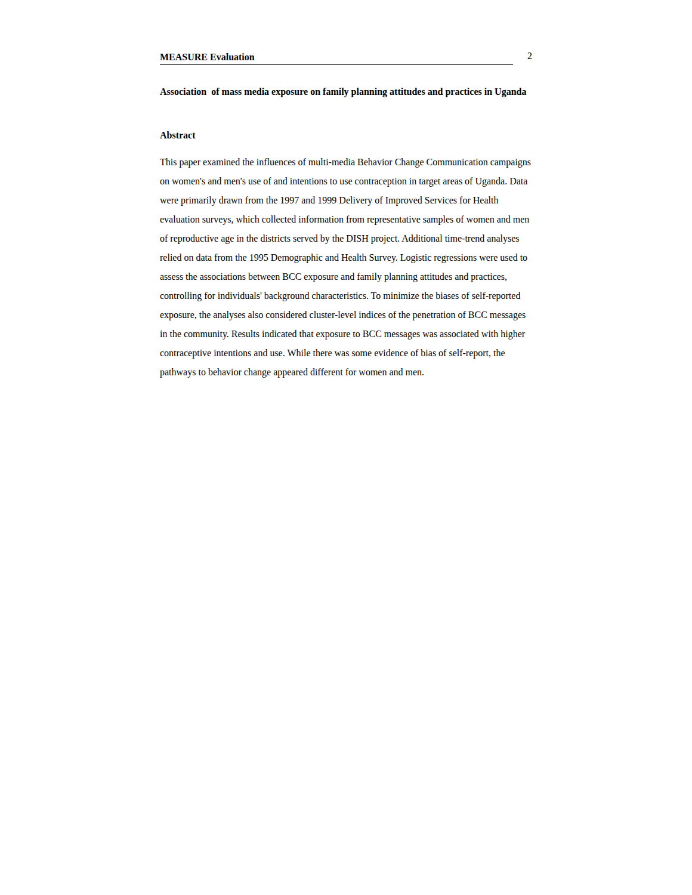MEASURE Evaluation
2
Association of mass media exposure on family planning attitudes and practices in Uganda
Abstract
This paper examined the influences of multi-media Behavior Change Communication campaigns on women's and men's use of and intentions to use contraception in target areas of Uganda. Data were primarily drawn from the 1997 and 1999 Delivery of Improved Services for Health evaluation surveys, which collected information from representative samples of women and men of reproductive age in the districts served by the DISH project. Additional time-trend analyses relied on data from the 1995 Demographic and Health Survey. Logistic regressions were used to assess the associations between BCC exposure and family planning attitudes and practices, controlling for individuals' background characteristics. To minimize the biases of self-reported exposure, the analyses also considered cluster-level indices of the penetration of BCC messages in the community. Results indicated that exposure to BCC messages was associated with higher contraceptive intentions and use. While there was some evidence of bias of self-report, the pathways to behavior change appeared different for women and men.